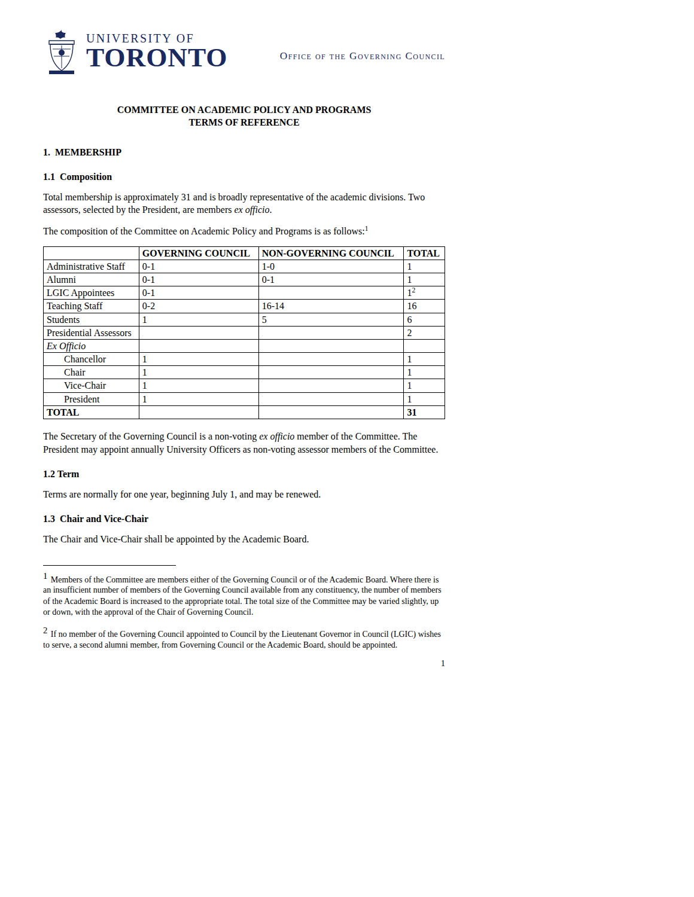UNIVERSITY OF TORONTO
Office of the Governing Council
Committee on Academic Policy and Programs
Terms of Reference
1. MEMBERSHIP
1.1 Composition
Total membership is approximately 31 and is broadly representative of the academic divisions. Two assessors, selected by the President, are members ex officio.
The composition of the Committee on Academic Policy and Programs is as follows:1
| | GOVERNING COUNCIL | NON-GOVERNING COUNCIL | TOTAL |
| --- | --- | --- | --- |
| Administrative Staff | 0-1 | 1-0 | 1 |
| Alumni | 0-1 | 0-1 | 1 |
| LGIC Appointees | 0-1 | | 1 2 |
| Teaching Staff | 0-2 | 16-14 | 16 |
| Students | 1 | 5 | 6 |
| Presidential Assessors | | | 2 |
| Ex Officio | | | |
| Chancellor | 1 | | 1 |
| Chair | 1 | | 1 |
| Vice-Chair | 1 | | 1 |
| President | 1 | | 1 |
| TOTAL | | | 31 |
The Secretary of the Governing Council is a non-voting ex officio member of the Committee. The President may appoint annually University Officers as non-voting assessor members of the Committee.
1.2 Term
Terms are normally for one year, beginning July 1, and may be renewed.
1.3 Chair and Vice-Chair
The Chair and Vice-Chair shall be appointed by the Academic Board.
1 Members of the Committee are members either of the Governing Council or of the Academic Board. Where there is an insufficient number of members of the Governing Council available from any constituency, the number of members of the Academic Board is increased to the appropriate total. The total size of the Committee may be varied slightly, up or down, with the approval of the Chair of Governing Council.
2 If no member of the Governing Council appointed to Council by the Lieutenant Governor in Council (LGIC) wishes to serve, a second alumni member, from Governing Council or the Academic Board, should be appointed.
1